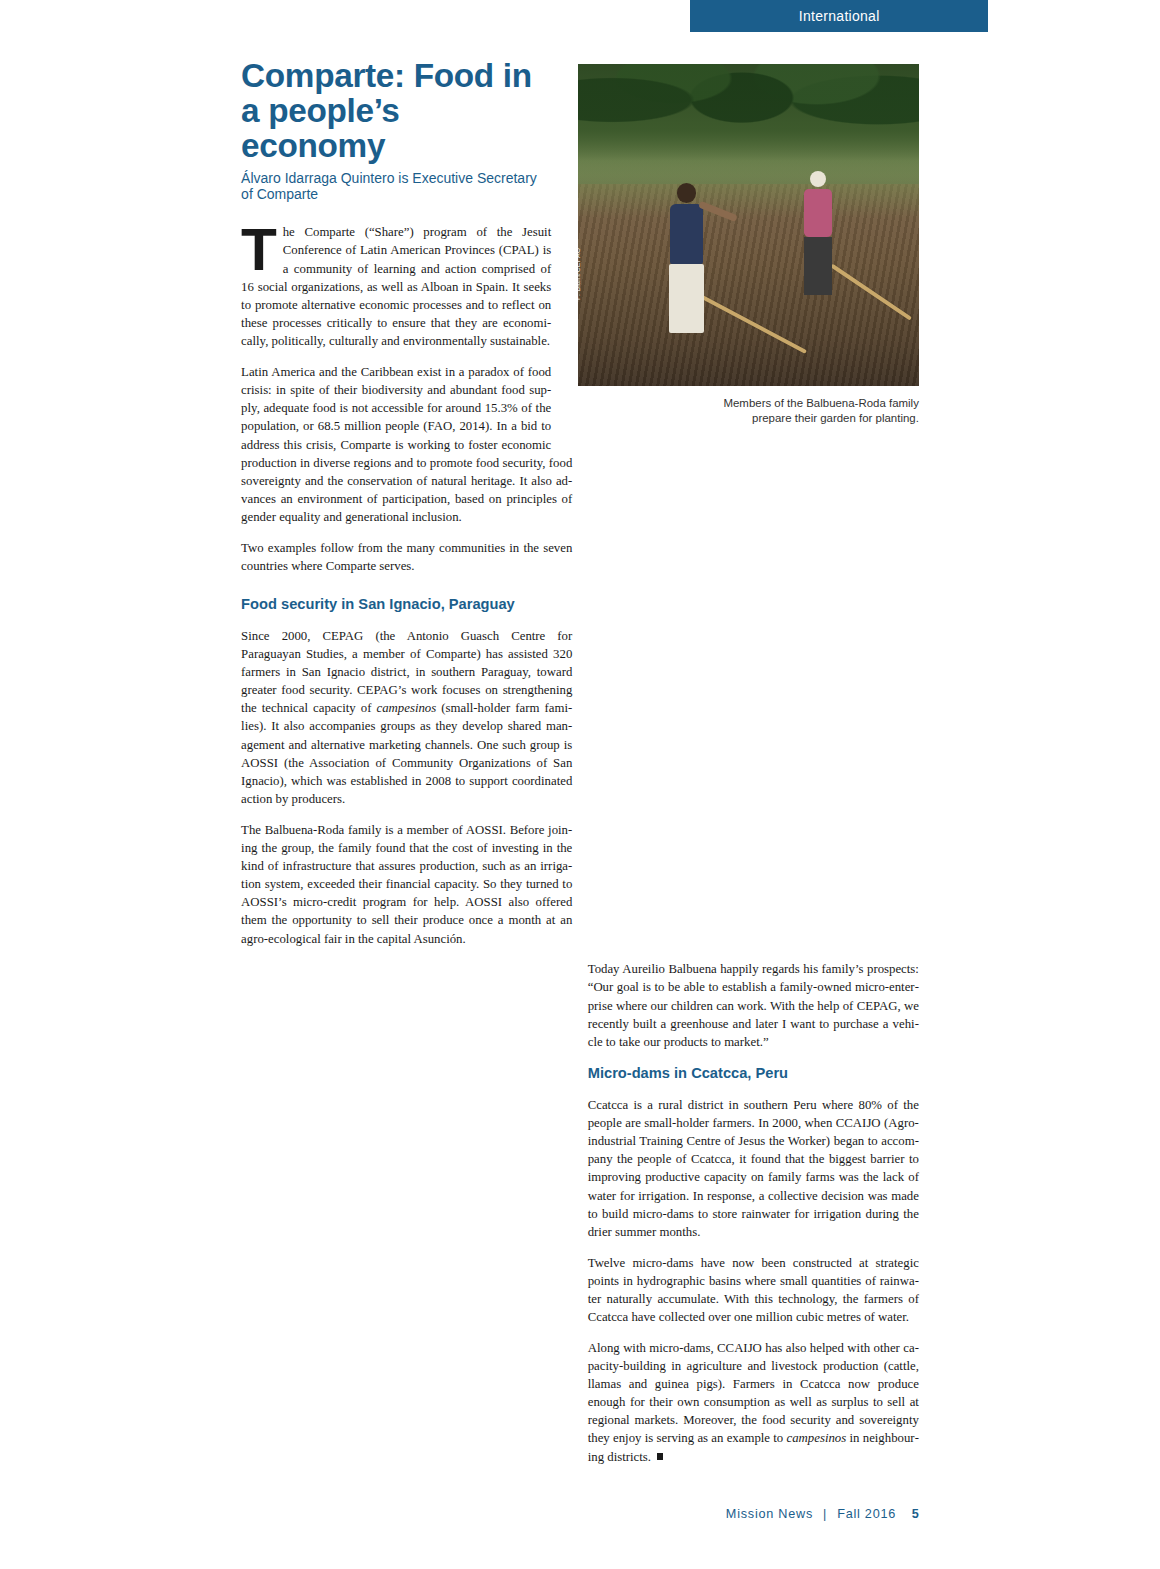International
P. Blain/CEPAG
Members of the Balbuena-Roda family
prepare their garden for planting.
Comparte: Food in a people’s economy
Álvaro Idarraga Quintero is Executive Secretary of Comparte
The Comparte (“Share”) program of the Jesuit Conference of Latin American Provinces (CPAL) is a community of learning and action comprised of 16 social organizations, as well as Alboan in Spain. It seeks to promote alternative economic processes and to reflect on these processes critically to ensure that they are economically, politically, culturally and environmentally sustainable.
Latin America and the Caribbean exist in a paradox of food crisis: in spite of their biodiversity and abundant food supply, adequate food is not accessible for around 15.3% of the population, or 68.5 million people (FAO, 2014). In a bid to address this crisis, Comparte is working to foster economic production in diverse regions and to promote food security, food sovereignty and the conservation of natural heritage. It also advances an environment of participation, based on principles of gender equality and generational inclusion.
Two examples follow from the many communities in the seven countries where Comparte serves.
Food security in San Ignacio, Paraguay
Since 2000, CEPAG (the Antonio Guasch Centre for Paraguayan Studies, a member of Comparte) has assisted 320 farmers in San Ignacio district, in southern Paraguay, toward greater food security. CEPAG’s work focuses on strengthening the technical capacity of campesinos (small-holder farm families). It also accompanies groups as they develop shared management and alternative marketing channels. One such group is AOSSI (the Association of Community Organizations of San Ignacio), which was established in 2008 to support coordinated action by producers.
The Balbuena-Roda family is a member of AOSSI. Before joining the group, the family found that the cost of investing in the kind of infrastructure that assures production, such as an irrigation system, exceeded their financial capacity. So they turned to AOSSI’s micro-credit program for help. AOSSI also offered them the opportunity to sell their produce once a month at an agro-ecological fair in the capital Asunción.
Today Aureilio Balbuena happily regards his family’s prospects: “Our goal is to be able to establish a family-owned micro-enterprise where our children can work. With the help of CEPAG, we recently built a greenhouse and later I want to purchase a vehicle to take our products to market.”
Micro-dams in Ccatcca, Peru
Ccatcca is a rural district in southern Peru where 80% of the people are small-holder farmers. In 2000, when CCAIJO (Agro-industrial Training Centre of Jesus the Worker) began to accompany the people of Ccatcca, it found that the biggest barrier to improving productive capacity on family farms was the lack of water for irrigation. In response, a collective decision was made to build micro-dams to store rainwater for irrigation during the drier summer months.
Twelve micro-dams have now been constructed at strategic points in hydrographic basins where small quantities of rainwater naturally accumulate. With this technology, the farmers of Ccatcca have collected over one million cubic metres of water.
Along with micro-dams, CCAIJO has also helped with other capacity-building in agriculture and livestock production (cattle, llamas and guinea pigs). Farmers in Ccatcca now produce enough for their own consumption as well as surplus to sell at regional markets. Moreover, the food security and sovereignty they enjoy is serving as an example to campesinos in neighbouring districts.
Mission News | Fall 2016 5